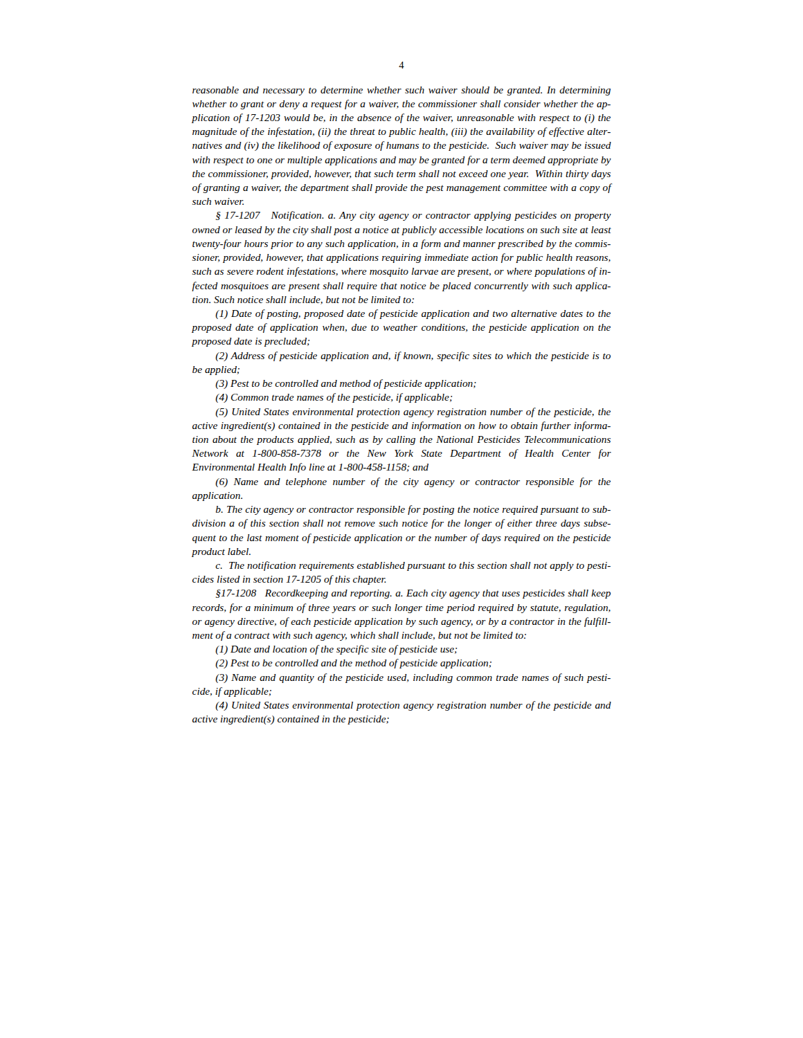4
reasonable and necessary to determine whether such waiver should be granted. In determining whether to grant or deny a request for a waiver, the commissioner shall consider whether the application of 17-1203 would be, in the absence of the waiver, unreasonable with respect to (i) the magnitude of the infestation, (ii) the threat to public health, (iii) the availability of effective alternatives and (iv) the likelihood of exposure of humans to the pesticide. Such waiver may be issued with respect to one or multiple applications and may be granted for a term deemed appropriate by the commissioner, provided, however, that such term shall not exceed one year. Within thirty days of granting a waiver, the department shall provide the pest management committee with a copy of such waiver.
§ 17-1207 Notification. a. Any city agency or contractor applying pesticides on property owned or leased by the city shall post a notice at publicly accessible locations on such site at least twenty-four hours prior to any such application, in a form and manner prescribed by the commissioner, provided, however, that applications requiring immediate action for public health reasons, such as severe rodent infestations, where mosquito larvae are present, or where populations of infected mosquitoes are present shall require that notice be placed concurrently with such application. Such notice shall include, but not be limited to:
(1) Date of posting, proposed date of pesticide application and two alternative dates to the proposed date of application when, due to weather conditions, the pesticide application on the proposed date is precluded;
(2) Address of pesticide application and, if known, specific sites to which the pesticide is to be applied;
(3) Pest to be controlled and method of pesticide application;
(4) Common trade names of the pesticide, if applicable;
(5) United States environmental protection agency registration number of the pesticide, the active ingredient(s) contained in the pesticide and information on how to obtain further information about the products applied, such as by calling the National Pesticides Telecommunications Network at 1-800-858-7378 or the New York State Department of Health Center for Environmental Health Info line at 1-800-458-1158; and
(6) Name and telephone number of the city agency or contractor responsible for the application.
b. The city agency or contractor responsible for posting the notice required pursuant to subdivision a of this section shall not remove such notice for the longer of either three days subsequent to the last moment of pesticide application or the number of days required on the pesticide product label.
c. The notification requirements established pursuant to this section shall not apply to pesticides listed in section 17-1205 of this chapter.
§17-1208 Recordkeeping and reporting. a. Each city agency that uses pesticides shall keep records, for a minimum of three years or such longer time period required by statute, regulation, or agency directive, of each pesticide application by such agency, or by a contractor in the fulfillment of a contract with such agency, which shall include, but not be limited to:
(1) Date and location of the specific site of pesticide use;
(2) Pest to be controlled and the method of pesticide application;
(3) Name and quantity of the pesticide used, including common trade names of such pesticide, if applicable;
(4) United States environmental protection agency registration number of the pesticide and active ingredient(s) contained in the pesticide;